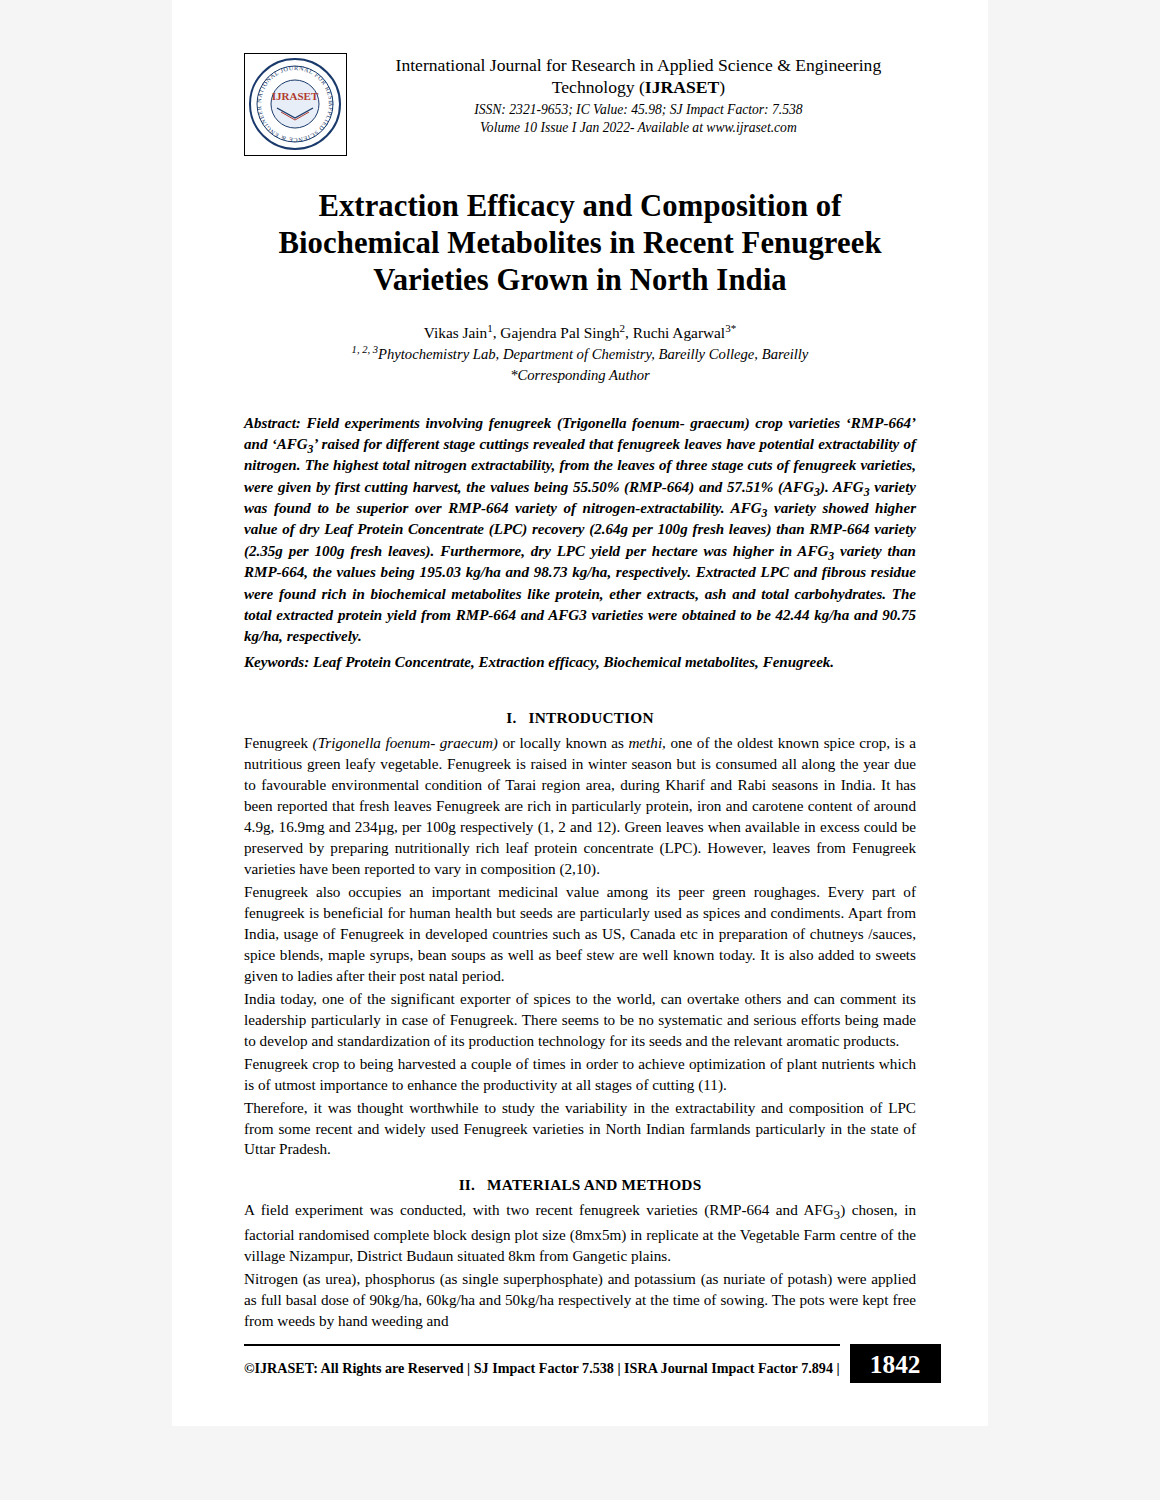INTERNATIONAL JOURNAL FOR RESEARCH IN APPLIED SCIENCE & ENGINEERING IJRASET
International Journal for Research in Applied Science & Engineering Technology (IJRASET)
ISSN: 2321-9653; IC Value: 45.98; SJ Impact Factor: 7.538
Volume 10 Issue I Jan 2022- Available at www.ijraset.com
Extraction Efficacy and Composition of Biochemical Metabolites in Recent Fenugreek Varieties Grown in North India
Vikas Jain1, Gajendra Pal Singh2, Ruchi Agarwal3*
1, 2, 3Phytochemistry Lab, Department of Chemistry, Bareilly College, Bareilly
*Corresponding Author
Abstract: Field experiments involving fenugreek (Trigonella foenum- graecum) crop varieties ‘RMP-664’ and ‘AFG3’ raised for different stage cuttings revealed that fenugreek leaves have potential extractability of nitrogen. The highest total nitrogen extractability, from the leaves of three stage cuts of fenugreek varieties, were given by first cutting harvest, the values being 55.50% (RMP-664) and 57.51% (AFG3). AFG3 variety was found to be superior over RMP-664 variety of nitrogen-extractability. AFG3 variety showed higher value of dry Leaf Protein Concentrate (LPC) recovery (2.64g per 100g fresh leaves) than RMP-664 variety (2.35g per 100g fresh leaves). Furthermore, dry LPC yield per hectare was higher in AFG3 variety than RMP-664, the values being 195.03 kg/ha and 98.73 kg/ha, respectively. Extracted LPC and fibrous residue were found rich in biochemical metabolites like protein, ether extracts, ash and total carbohydrates. The total extracted protein yield from RMP-664 and AFG3 varieties were obtained to be 42.44 kg/ha and 90.75 kg/ha, respectively.
Keywords: Leaf Protein Concentrate, Extraction efficacy, Biochemical metabolites, Fenugreek.
I. INTRODUCTION
Fenugreek (Trigonella foenum- graecum) or locally known as methi, one of the oldest known spice crop, is a nutritious green leafy vegetable. Fenugreek is raised in winter season but is consumed all along the year due to favourable environmental condition of Tarai region area, during Kharif and Rabi seasons in India. It has been reported that fresh leaves Fenugreek are rich in particularly protein, iron and carotene content of around 4.9g, 16.9mg and 234µg, per 100g respectively (1, 2 and 12). Green leaves when available in excess could be preserved by preparing nutritionally rich leaf protein concentrate (LPC). However, leaves from Fenugreek varieties have been reported to vary in composition (2,10).
Fenugreek also occupies an important medicinal value among its peer green roughages. Every part of fenugreek is beneficial for human health but seeds are particularly used as spices and condiments. Apart from India, usage of Fenugreek in developed countries such as US, Canada etc in preparation of chutneys /sauces, spice blends, maple syrups, bean soups as well as beef stew are well known today. It is also added to sweets given to ladies after their post natal period.
India today, one of the significant exporter of spices to the world, can overtake others and can comment its leadership particularly in case of Fenugreek. There seems to be no systematic and serious efforts being made to develop and standardization of its production technology for its seeds and the relevant aromatic products.
Fenugreek crop to being harvested a couple of times in order to achieve optimization of plant nutrients which is of utmost importance to enhance the productivity at all stages of cutting (11).
Therefore, it was thought worthwhile to study the variability in the extractability and composition of LPC from some recent and widely used Fenugreek varieties in North Indian farmlands particularly in the state of Uttar Pradesh.
II. MATERIALS AND METHODS
A field experiment was conducted, with two recent fenugreek varieties (RMP-664 and AFG3) chosen, in factorial randomised complete block design plot size (8mx5m) in replicate at the Vegetable Farm centre of the village Nizampur, District Budaun situated 8km from Gangetic plains.
Nitrogen (as urea), phosphorus (as single superphosphate) and potassium (as nuriate of potash) were applied as full basal dose of 90kg/ha, 60kg/ha and 50kg/ha respectively at the time of sowing. The pots were kept free from weeds by hand weeding and
©IJRASET: All Rights are Reserved | SJ Impact Factor 7.538 | ISRA Journal Impact Factor 7.894 |
1842